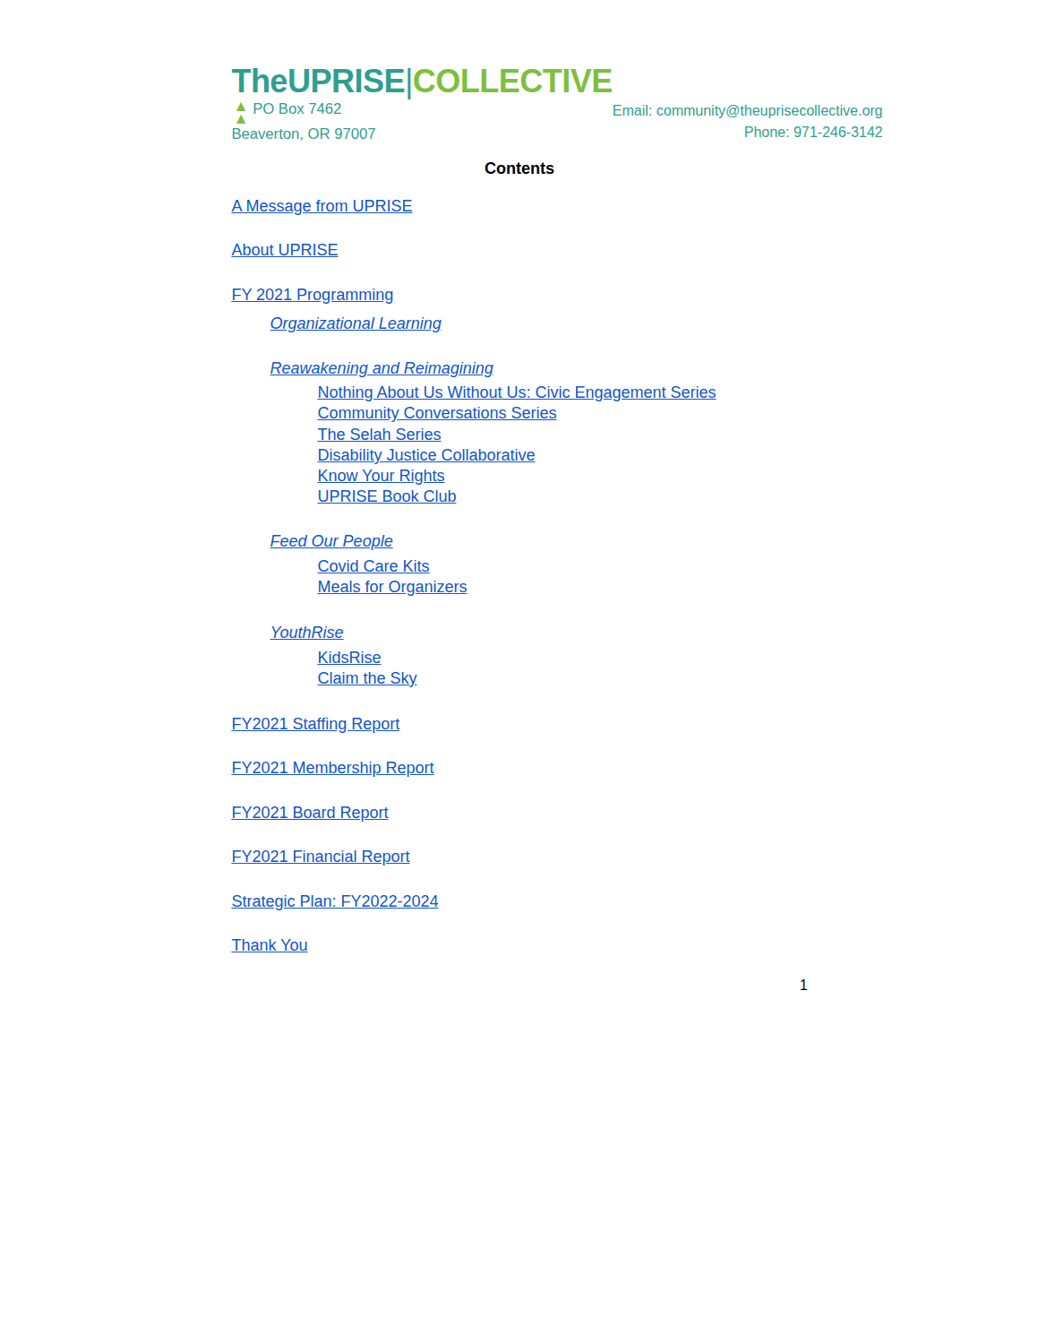The UPRISE|COLLECTIVE
▲
▲ PO Box 7462
Beaverton, OR 97007
Email: community@theuprisecollective.org
Phone: 971-246-3142
Contents
A Message from UPRISE
About UPRISE
FY 2021 Programming
Organizational Learning
Reawakening and Reimagining
Nothing About Us Without Us: Civic Engagement Series
Community Conversations Series
The Selah Series
Disability Justice Collaborative
Know Your Rights
UPRISE Book Club
Feed Our People
Covid Care Kits
Meals for Organizers
YouthRise
KidsRise
Claim the Sky
FY2021 Staffing Report
FY2021 Membership Report
FY2021 Board Report
FY2021 Financial Report
Strategic Plan: FY2022-2024
Thank You
1